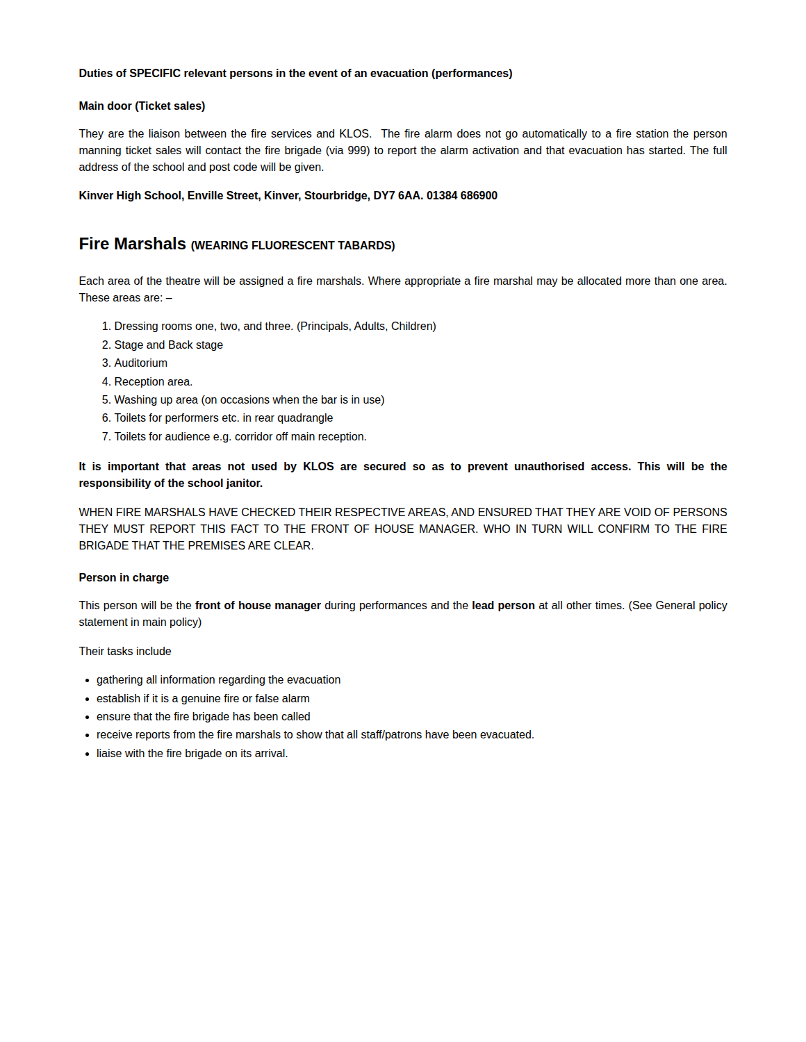Duties of SPECIFIC relevant persons in the event of an evacuation (performances)
Main door (Ticket sales)
They are the liaison between the fire services and KLOS. The fire alarm does not go automatically to a fire station the person manning ticket sales will contact the fire brigade (via 999) to report the alarm activation and that evacuation has started. The full address of the school and post code will be given.
Kinver High School, Enville Street, Kinver, Stourbridge, DY7 6AA. 01384 686900
Fire Marshals (WEARING FLUORESCENT TABARDS)
Each area of the theatre will be assigned a fire marshals. Where appropriate a fire marshal may be allocated more than one area. These areas are: –
Dressing rooms one, two, and three. (Principals, Adults, Children)
Stage and Back stage
Auditorium
Reception area.
Washing up area (on occasions when the bar is in use)
Toilets for performers etc. in rear quadrangle
Toilets for audience e.g. corridor off main reception.
It is important that areas not used by KLOS are secured so as to prevent unauthorised access. This will be the responsibility of the school janitor.
WHEN FIRE MARSHALS HAVE CHECKED THEIR RESPECTIVE AREAS, AND ENSURED THAT THEY ARE VOID OF PERSONS THEY MUST REPORT THIS FACT TO THE FRONT OF HOUSE MANAGER. WHO IN TURN WILL CONFIRM TO THE FIRE BRIGADE THAT THE PREMISES ARE CLEAR.
Person in charge
This person will be the front of house manager during performances and the lead person at all other times. (See General policy statement in main policy)
Their tasks include
gathering all information regarding the evacuation
establish if it is a genuine fire or false alarm
ensure that the fire brigade has been called
receive reports from the fire marshals to show that all staff/patrons have been evacuated.
liaise with the fire brigade on its arrival.